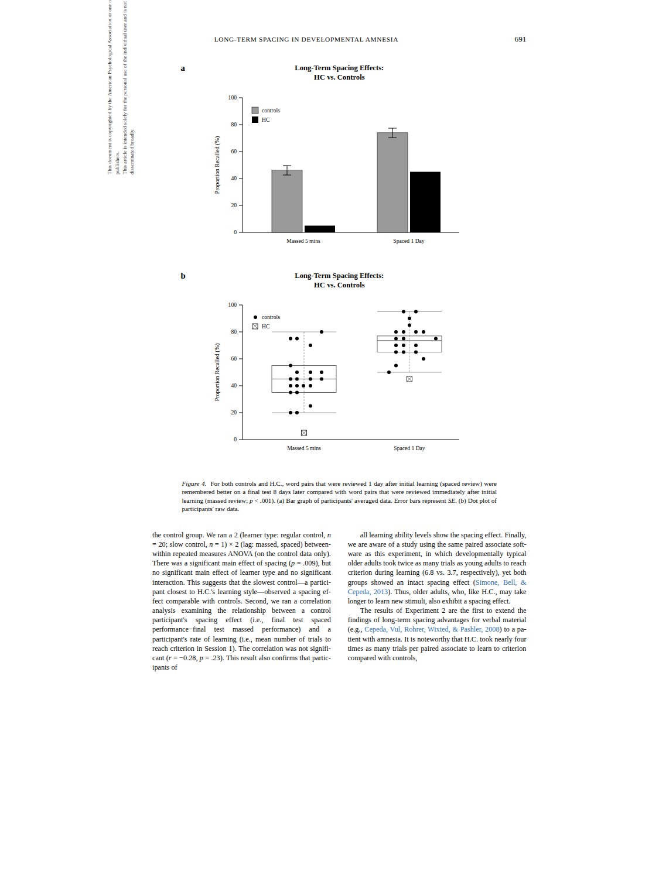This document is copyrighted by the American Psychological Association or one of its allied publishers.
This article is intended solely for the personal use of the individual user and is not to be disseminated broadly.
LONG-TERM SPACING IN DEVELOPMENTAL AMNESIA 691
a
Long-Term Spacing Effects:
HC vs. Controls
0 20 40 60 80 100 Proportion Recalled (%) controls HC Massed 5 mins Spaced 1 Day
b
Long-Term Spacing Effects:
HC vs. Controls
0 20 40 60 80 100 Proportion Recalled (%) controls HC Massed 5 mins Spaced 1 Day
Figure 4. For both controls and H.C., word pairs that were reviewed 1 day after initial learning (spaced review) were remembered better on a final test 8 days later compared with word pairs that were reviewed immediately after initial learning (massed review; p < .001). (a) Bar graph of participants' averaged data. Error bars represent SE. (b) Dot plot of participants' raw data.
the control group. We ran a 2 (learner type: regular control, n = 20; slow control, n = 1) × 2 (lag: massed, spaced) between-within repeated measures ANOVA (on the control data only). There was a significant main effect of spacing (p = .009), but no significant main effect of learner type and no significant interaction. This suggests that the slowest control—a participant closest to H.C.'s learning style—observed a spacing effect comparable with controls. Second, we ran a correlation analysis examining the relationship between a control participant's spacing effect (i.e., final test spaced performance−final test massed performance) and a participant's rate of learning (i.e., mean number of trials to reach criterion in Session 1). The correlation was not significant (r = −0.28, p = .23). This result also confirms that participants of
all learning ability levels show the spacing effect. Finally, we are aware of a study using the same paired associate software as this experiment, in which developmentally typical older adults took twice as many trials as young adults to reach criterion during learning (6.8 vs. 3.7, respectively), yet both groups showed an intact spacing effect (Simone, Bell, & Cepeda, 2013). Thus, older adults, who, like H.C., may take longer to learn new stimuli, also exhibit a spacing effect.
The results of Experiment 2 are the first to extend the findings of long-term spacing advantages for verbal material (e.g., Cepeda, Vul, Rohrer, Wixted, & Pashler, 2008) to a patient with amnesia. It is noteworthy that H.C. took nearly four times as many trials per paired associate to learn to criterion compared with controls,